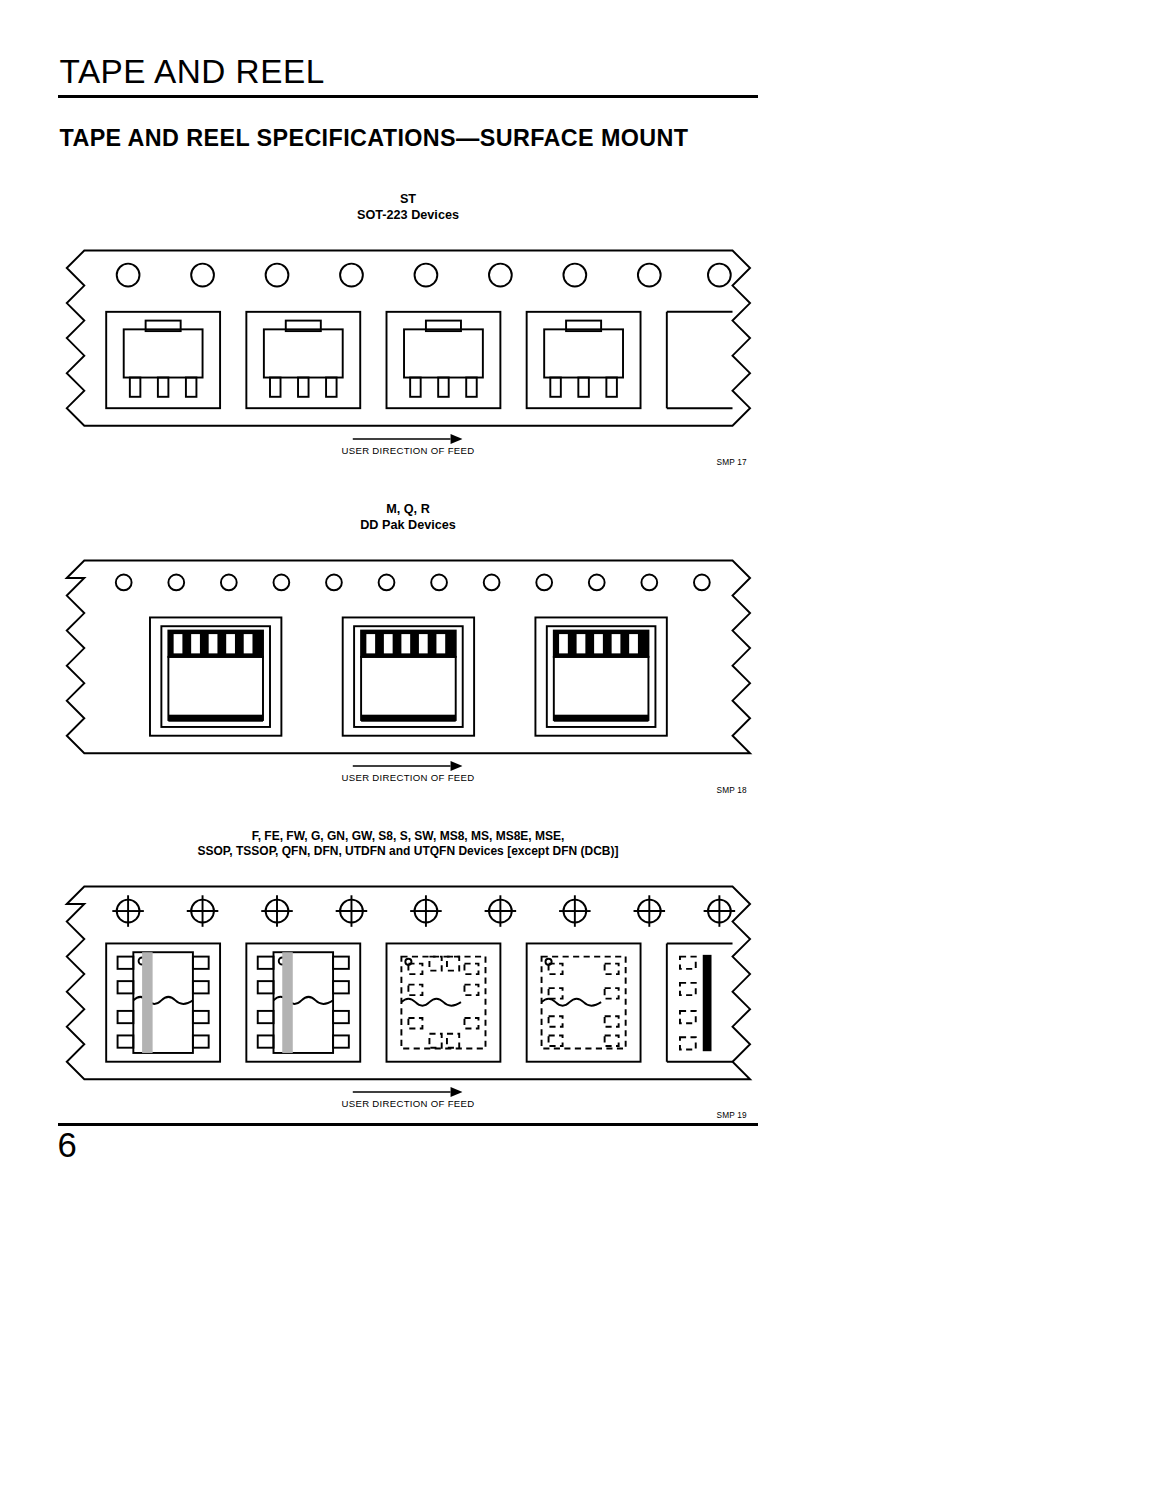TAPE AND REEL
TAPE AND REEL SPECIFICATIONS—SURFACE MOUNT
ST
SOT-223 Devices
USER DIRECTION OF FEED
SMP 17
M, Q, R
DD Pak Devices
USER DIRECTION OF FEED
SMP 18
F, FE, FW, G, GN, GW, S8, S, SW, MS8, MS, MS8E, MSE,
SSOP, TSSOP, QFN, DFN, UTDFN and UTQFN Devices [except DFN (DCB)]
USER DIRECTION OF FEED
SMP 19
6